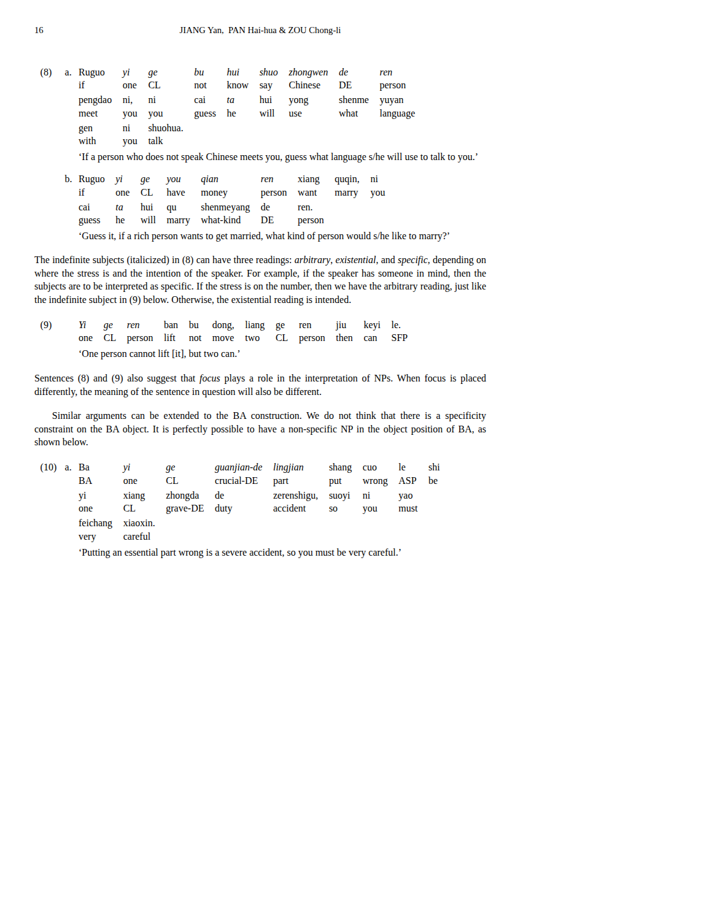16
JIANG Yan, PAN Hai-hua & ZOU Chong-li
(8) a.
Ruguo yi ge bu hui shuo zhongwen de ren
if one CL not know say Chinese DE person
pengdao ni, ni cai ta hui yong shenme yuyan
meet you you guess he will use what language
gen ni shuohua.
with you talk
‘If a person who does not speak Chinese meets you, guess what language s/he will use to talk to you.’
b.
Ruguo yi ge you qian ren xiang quqin, ni
if one CL have money person want marry you
cai ta hui qu shenmeyang de ren.
guess he will marry what-kind DE person
‘Guess it, if a rich person wants to get married, what kind of person would s/he like to marry?’
The indefinite subjects (italicized) in (8) can have three readings: arbitrary, existential, and specific, depending on where the stress is and the intention of the speaker. For example, if the speaker has someone in mind, then the subjects are to be interpreted as specific. If the stress is on the number, then we have the arbitrary reading, just like the indefinite subject in (9) below. Otherwise, the existential reading is intended.
(9)
Yi ge ren ban bu dong, liang ge ren jiu keyi le.
one CL person lift not move two CL person then can SFP
‘One person cannot lift [it], but two can.’
Sentences (8) and (9) also suggest that focus plays a role in the interpretation of NPs. When focus is placed differently, the meaning of the sentence in question will also be different.
Similar arguments can be extended to the BA construction. We do not think that there is a specificity constraint on the BA object. It is perfectly possible to have a non-specific NP in the object position of BA, as shown below.
(10) a.
Ba yi ge guanjian-de lingjian shang cuo le shi
BA one CL crucial-DE part put wrong ASP be
yi xiang zhongda de zerenshigu, suoyi ni yao
one CL grave-DE duty accident so you must
feichang xiaoxin.
very careful
‘Putting an essential part wrong is a severe accident, so you must be very careful.’